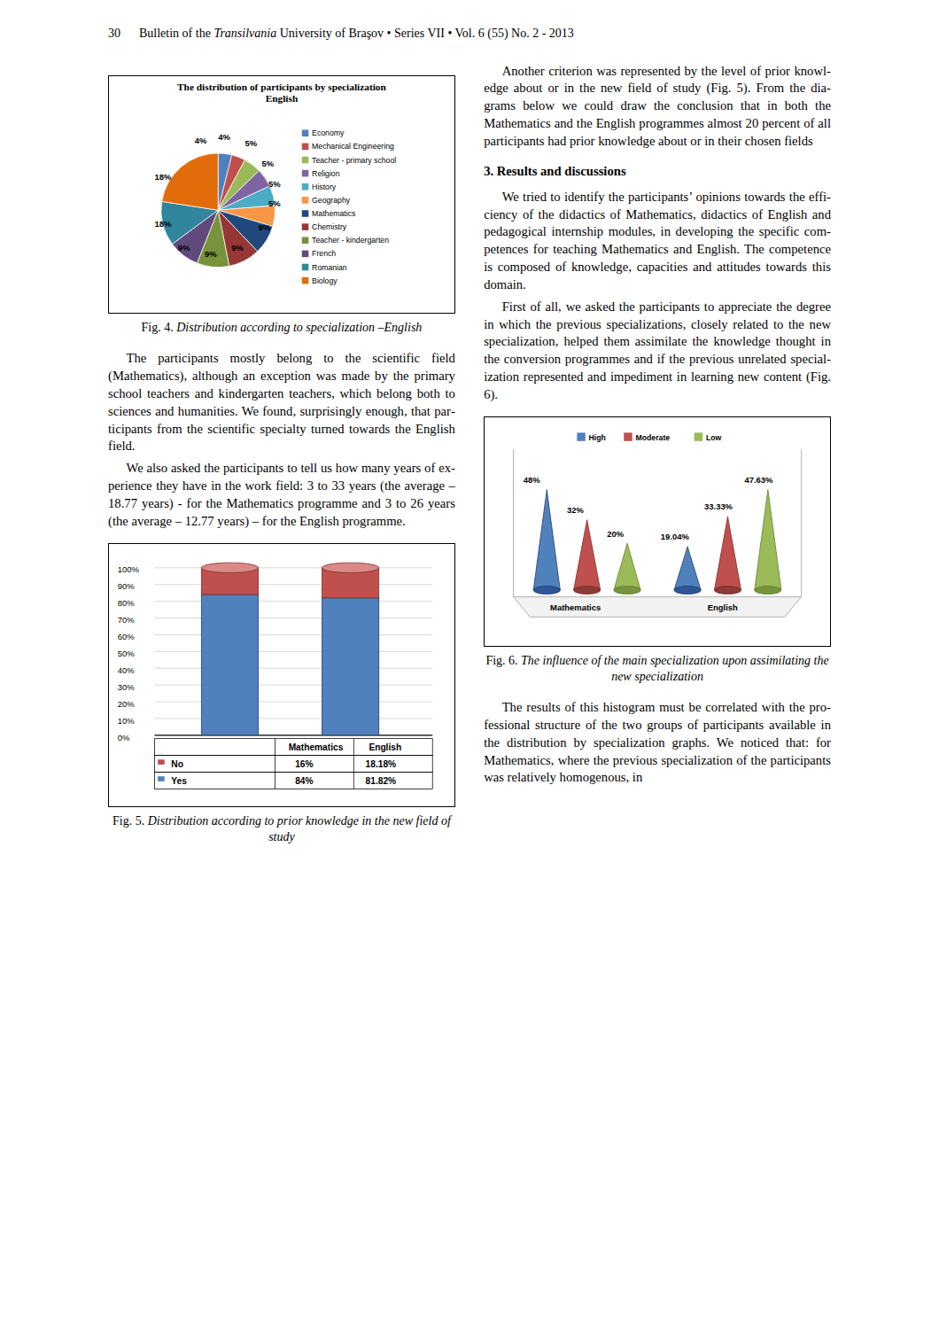30 Bulletin of the Transilvania University of Braşov • Series VII • Vol. 6 (55) No. 2 - 2013
The distribution of participants by specialization
English
4% 4% 5% 5% 5% 5% 9% 9% 9% 9% 18% 18% Economy Mechanical Engineering Teacher - primary school Religion History Geography Mathematics Chemistry Teacher - kindergarten French Romanian Biology
Fig. 4. Distribution according to specialization –English
The participants mostly belong to the scientific field (Mathematics), although an exception was made by the primary school teachers and kindergarten teachers, which belong both to sciences and humanities. We found, surprisingly enough, that participants from the scientific specialty turned towards the English field.
We also asked the participants to tell us how many years of experience they have in the work field: 3 to 33 years (the average – 18.77 years) - for the Mathematics programme and 3 to 26 years (the average – 12.77 years) – for the English programme.
100% 90% 80% 70% 60% 50% 40% 30% 20% 10% 0% Mathematics English No 16% 18.18% Yes 84% 81.82%
Fig. 5. Distribution according to prior knowledge in the new field of study
Another criterion was represented by the level of prior knowledge about or in the new field of study (Fig. 5). From the diagrams below we could draw the conclusion that in both the Mathematics and the English programmes almost 20 percent of all participants had prior knowledge about or in their chosen fields
3. Results and discussions
We tried to identify the participants’ opinions towards the efficiency of the didactics of Mathematics, didactics of English and pedagogical internship modules, in developing the specific competences for teaching Mathematics and English. The competence is composed of knowledge, capacities and attitudes towards this domain.
First of all, we asked the participants to appreciate the degree in which the previous specializations, closely related to the new specialization, helped them assimilate the knowledge thought in the conversion programmes and if the previous unrelated specialization represented and impediment in learning new content (Fig. 6).
High Moderate Low 48% 32% 20% 19.04% 33.33% 47.63% Mathematics English
Fig. 6. The influence of the main specialization upon assimilating the new specialization
The results of this histogram must be correlated with the professional structure of the two groups of participants available in the distribution by specialization graphs. We noticed that: for Mathematics, where the previous specialization of the participants was relatively homogenous, in